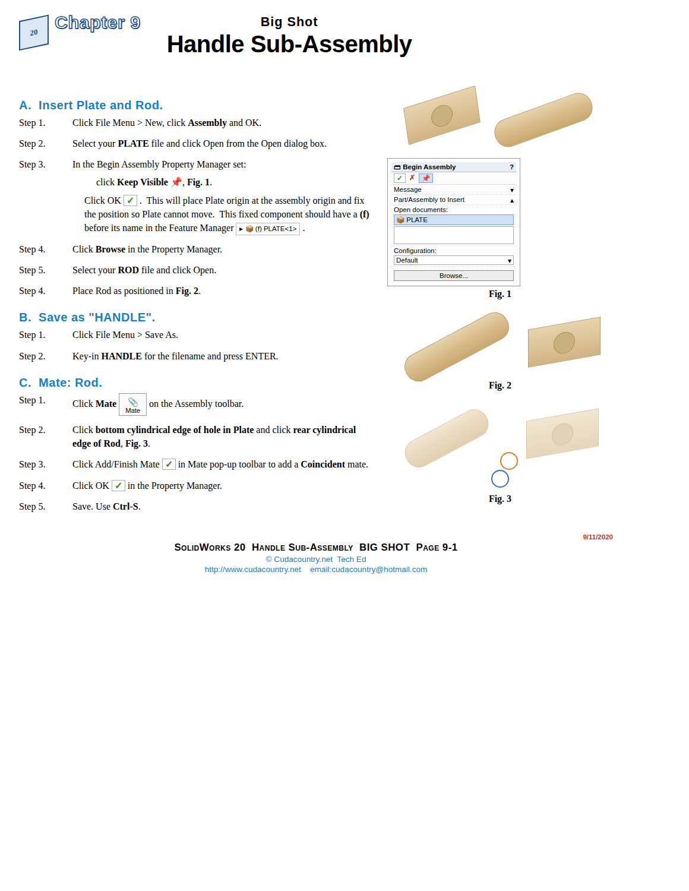20 Chapter 9
Big Shot
Handle Sub-Assembly
A. Insert Plate and Rod.
Step 1.
Click File Menu > New, click Assembly and OK.
Step 2.
Select your PLATE file and click Open from the Open dialog box.
Step 3.
In the Begin Assembly Property Manager set:
click Keep Visible 📌, Fig. 1.
Click OK ✓ . This will place Plate origin at the assembly origin and fix the position so Plate cannot move. This fixed component should have a (f) before its name in the Feature Manager ▸ 📦 (f) PLATE<1> .
Step 4.
Click Browse in the Property Manager.
Step 5.
Select your ROD file and click Open.
Step 4.
Place Rod as positioned in Fig. 2.
B. Save as "HANDLE".
Step 1.
Click File Menu > Save As.
Step 2.
Key-in HANDLE for the filename and press ENTER.
C. Mate: Rod.
Step 1.
Click Mate 📎Mate on the Assembly toolbar.
Step 2.
Click bottom cylindrical edge of hole in Plate and click rear cylindrical edge of Rod, Fig. 3.
Step 3.
Click Add/Finish Mate ✓ in Mate pop-up toolbar to add a Coincident mate.
Step 4.
Click OK ✓ in the Property Manager.
Step 5.
Save. Use Ctrl-S.
🗃 Begin Assembly?
✓ ✗ 📌
Message ▾
Part/Assembly to Insert ▴
Open documents:
📦 PLATE
Configuration:
Default ▾
Browse...
Fig. 1
Fig. 2
Fig. 3
9/11/2020
SolidWorks 20 Handle Sub-Assembly BIG SHOT Page 9-1
© Cudacountry.net Tech Ed
http://www.cudacountry.net email:cudacountry@hotmail.com